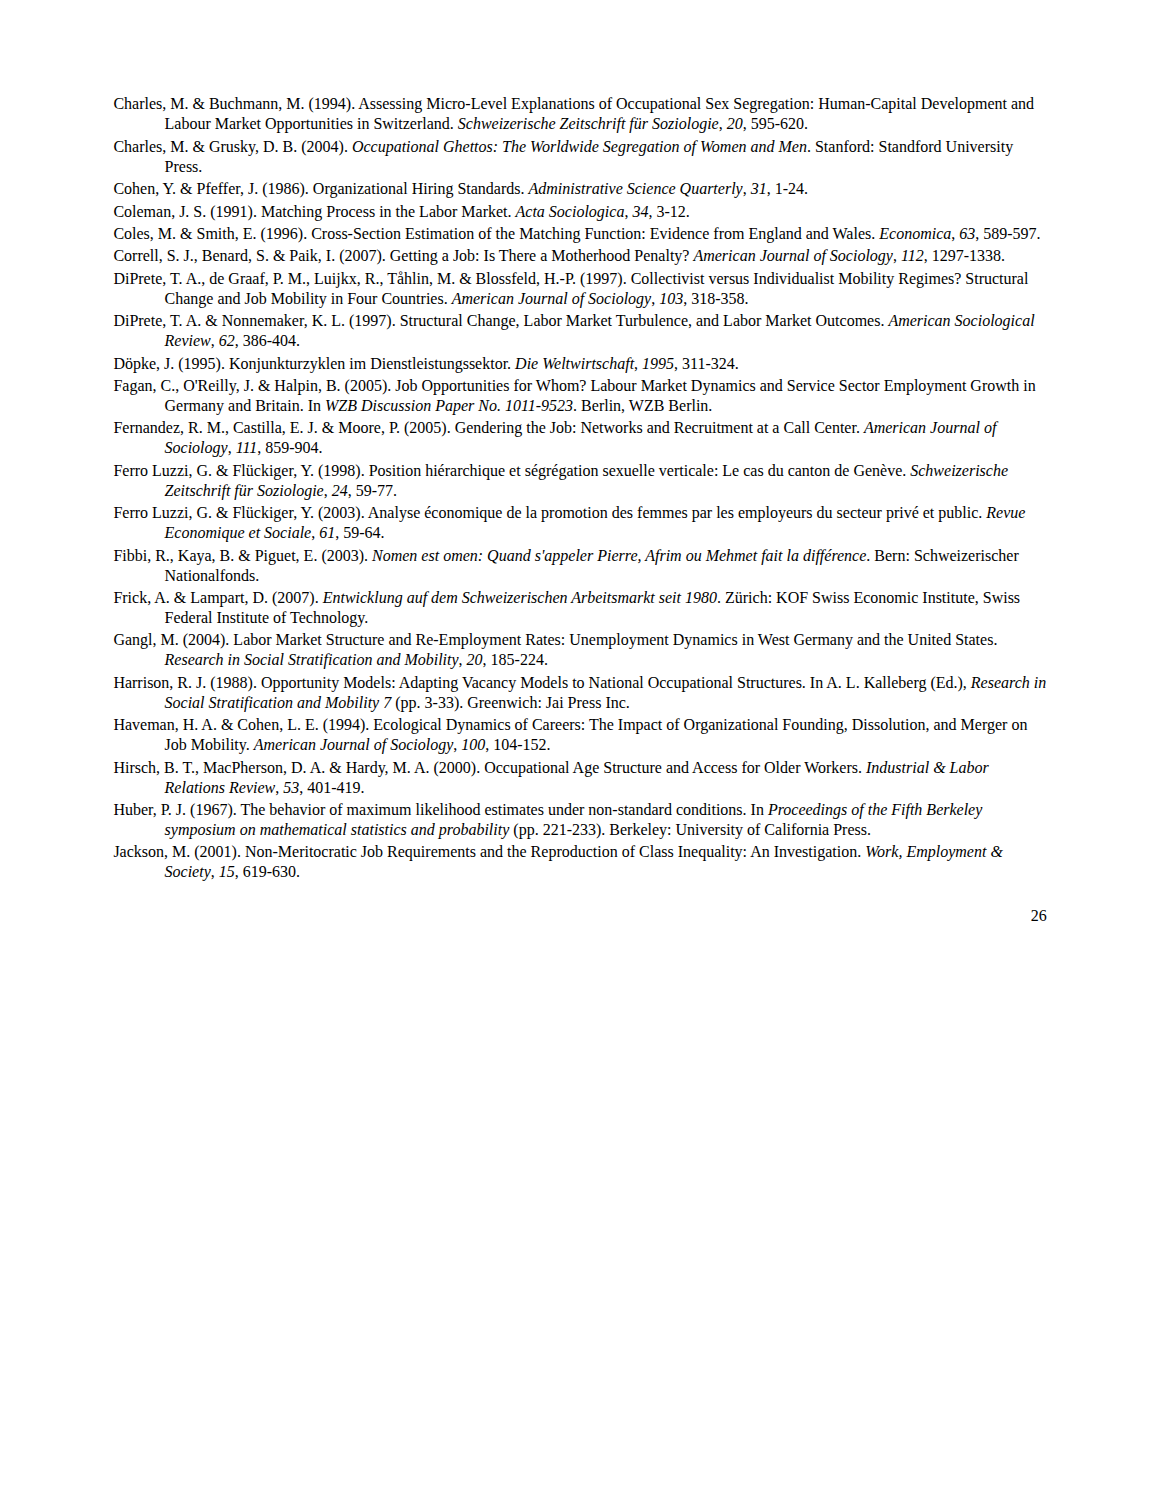Charles, M. & Buchmann, M. (1994). Assessing Micro-Level Explanations of Occupational Sex Segregation: Human-Capital Development and Labour Market Opportunities in Switzerland. Schweizerische Zeitschrift für Soziologie, 20, 595-620.
Charles, M. & Grusky, D. B. (2004). Occupational Ghettos: The Worldwide Segregation of Women and Men. Stanford: Standford University Press.
Cohen, Y. & Pfeffer, J. (1986). Organizational Hiring Standards. Administrative Science Quarterly, 31, 1-24.
Coleman, J. S. (1991). Matching Process in the Labor Market. Acta Sociologica, 34, 3-12.
Coles, M. & Smith, E. (1996). Cross-Section Estimation of the Matching Function: Evidence from England and Wales. Economica, 63, 589-597.
Correll, S. J., Benard, S. & Paik, I. (2007). Getting a Job: Is There a Motherhood Penalty? American Journal of Sociology, 112, 1297-1338.
DiPrete, T. A., de Graaf, P. M., Luijkx, R., Tåhlin, M. & Blossfeld, H.-P. (1997). Collectivist versus Individualist Mobility Regimes? Structural Change and Job Mobility in Four Countries. American Journal of Sociology, 103, 318-358.
DiPrete, T. A. & Nonnemaker, K. L. (1997). Structural Change, Labor Market Turbulence, and Labor Market Outcomes. American Sociological Review, 62, 386-404.
Döpke, J. (1995). Konjunkturzyklen im Dienstleistungssektor. Die Weltwirtschaft, 1995, 311-324.
Fagan, C., O'Reilly, J. & Halpin, B. (2005). Job Opportunities for Whom? Labour Market Dynamics and Service Sector Employment Growth in Germany and Britain. In WZB Discussion Paper No. 1011-9523. Berlin, WZB Berlin.
Fernandez, R. M., Castilla, E. J. & Moore, P. (2005). Gendering the Job: Networks and Recruitment at a Call Center. American Journal of Sociology, 111, 859-904.
Ferro Luzzi, G. & Flückiger, Y. (1998). Position hiérarchique et ségrégation sexuelle verticale: Le cas du canton de Genève. Schweizerische Zeitschrift für Soziologie, 24, 59-77.
Ferro Luzzi, G. & Flückiger, Y. (2003). Analyse économique de la promotion des femmes par les employeurs du secteur privé et public. Revue Economique et Sociale, 61, 59-64.
Fibbi, R., Kaya, B. & Piguet, E. (2003). Nomen est omen: Quand s'appeler Pierre, Afrim ou Mehmet fait la différence. Bern: Schweizerischer Nationalfonds.
Frick, A. & Lampart, D. (2007). Entwicklung auf dem Schweizerischen Arbeitsmarkt seit 1980. Zürich: KOF Swiss Economic Institute, Swiss Federal Institute of Technology.
Gangl, M. (2004). Labor Market Structure and Re-Employment Rates: Unemployment Dynamics in West Germany and the United States. Research in Social Stratification and Mobility, 20, 185-224.
Harrison, R. J. (1988). Opportunity Models: Adapting Vacancy Models to National Occupational Structures. In A. L. Kalleberg (Ed.), Research in Social Stratification and Mobility 7 (pp. 3-33). Greenwich: Jai Press Inc.
Haveman, H. A. & Cohen, L. E. (1994). Ecological Dynamics of Careers: The Impact of Organizational Founding, Dissolution, and Merger on Job Mobility. American Journal of Sociology, 100, 104-152.
Hirsch, B. T., MacPherson, D. A. & Hardy, M. A. (2000). Occupational Age Structure and Access for Older Workers. Industrial & Labor Relations Review, 53, 401-419.
Huber, P. J. (1967). The behavior of maximum likelihood estimates under non-standard conditions. In Proceedings of the Fifth Berkeley symposium on mathematical statistics and probability (pp. 221-233). Berkeley: University of California Press.
Jackson, M. (2001). Non-Meritocratic Job Requirements and the Reproduction of Class Inequality: An Investigation. Work, Employment & Society, 15, 619-630.
26